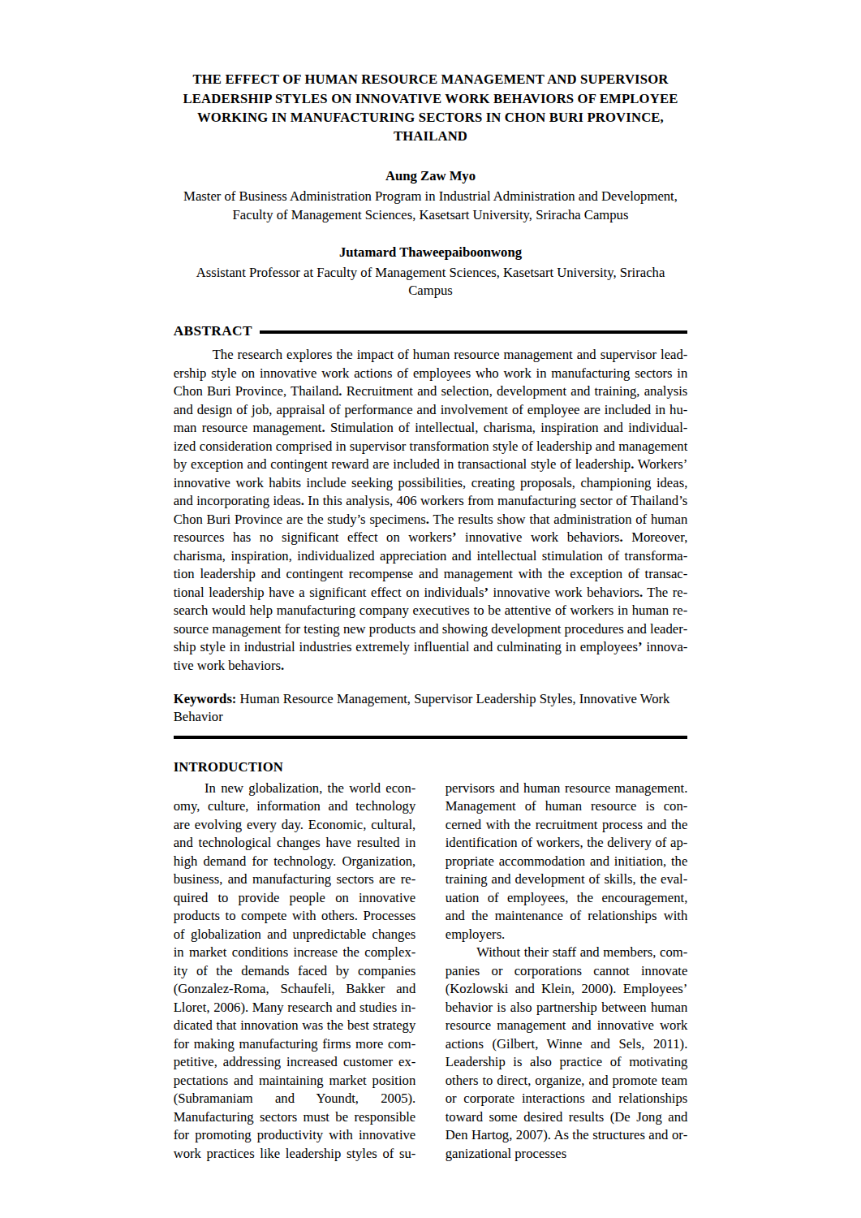The Effect of Human Resource Management and Supervisor Leadership Styles on Innovative Work Behaviors of Employee Working in Manufacturing Sectors in Chon Buri Province, Thailand
Aung Zaw Myo
Master of Business Administration Program in Industrial Administration and Development,
Faculty of Management Sciences, Kasetsart University, Sriracha Campus
Jutamard Thaweepaiboonwong
Assistant Professor at Faculty of Management Sciences, Kasetsart University, Sriracha Campus
ABSTRACT
The research explores the impact of human resource management and supervisor leadership style on innovative work actions of employees who work in manufacturing sectors in Chon Buri Province, Thailand. Recruitment and selection, development and training, analysis and design of job, appraisal of performance and involvement of employee are included in human resource management. Stimulation of intellectual, charisma, inspiration and individualized consideration comprised in supervisor transformation style of leadership and management by exception and contingent reward are included in transactional style of leadership. Workers’ innovative work habits include seeking possibilities, creating proposals, championing ideas, and incorporating ideas. In this analysis, 406 workers from manufacturing sector of Thailand’s Chon Buri Province are the study’s specimens. The results show that administration of human resources has no significant effect on workers’ innovative work behaviors. Moreover, charisma, inspiration, individualized appreciation and intellectual stimulation of transformation leadership and contingent recompense and management with the exception of transactional leadership have a significant effect on individuals’ innovative work behaviors. The research would help manufacturing company executives to be attentive of workers in human resource management for testing new products and showing development procedures and leadership style in industrial industries extremely influential and culminating in employees’ innovative work behaviors.
Keywords: Human Resource Management, Supervisor Leadership Styles, Innovative Work Behavior
Introduction
In new globalization, the world economy, culture, information and technology are evolving every day. Economic, cultural, and technological changes have resulted in high demand for technology. Organization, business, and manufacturing sectors are required to provide people on innovative products to compete with others. Processes of globalization and unpredictable changes in market conditions increase the complexity of the demands faced by companies (Gonzalez-Roma, Schaufeli, Bakker and Lloret, 2006). Many research and studies indicated that innovation was the best strategy for making manufacturing firms more competitive, addressing increased customer expectations and maintaining market position (Subramaniam and Youndt, 2005). Manufacturing sectors must be responsible for promoting productivity with innovative work practices like leadership styles of supervisors and human resource management. Management of human resource is concerned with the recruitment process and the identification of workers, the delivery of appropriate accommodation and initiation, the training and development of skills, the evaluation of employees, the encouragement, and the maintenance of relationships with employers.
Without their staff and members, companies or corporations cannot innovate (Kozlowski and Klein, 2000). Employees’ behavior is also partnership between human resource management and innovative work actions (Gilbert, Winne and Sels, 2011). Leadership is also practice of motivating others to direct, organize, and promote team or corporate interactions and relationships toward some desired results (De Jong and Den Hartog, 2007). As the structures and organizational processes